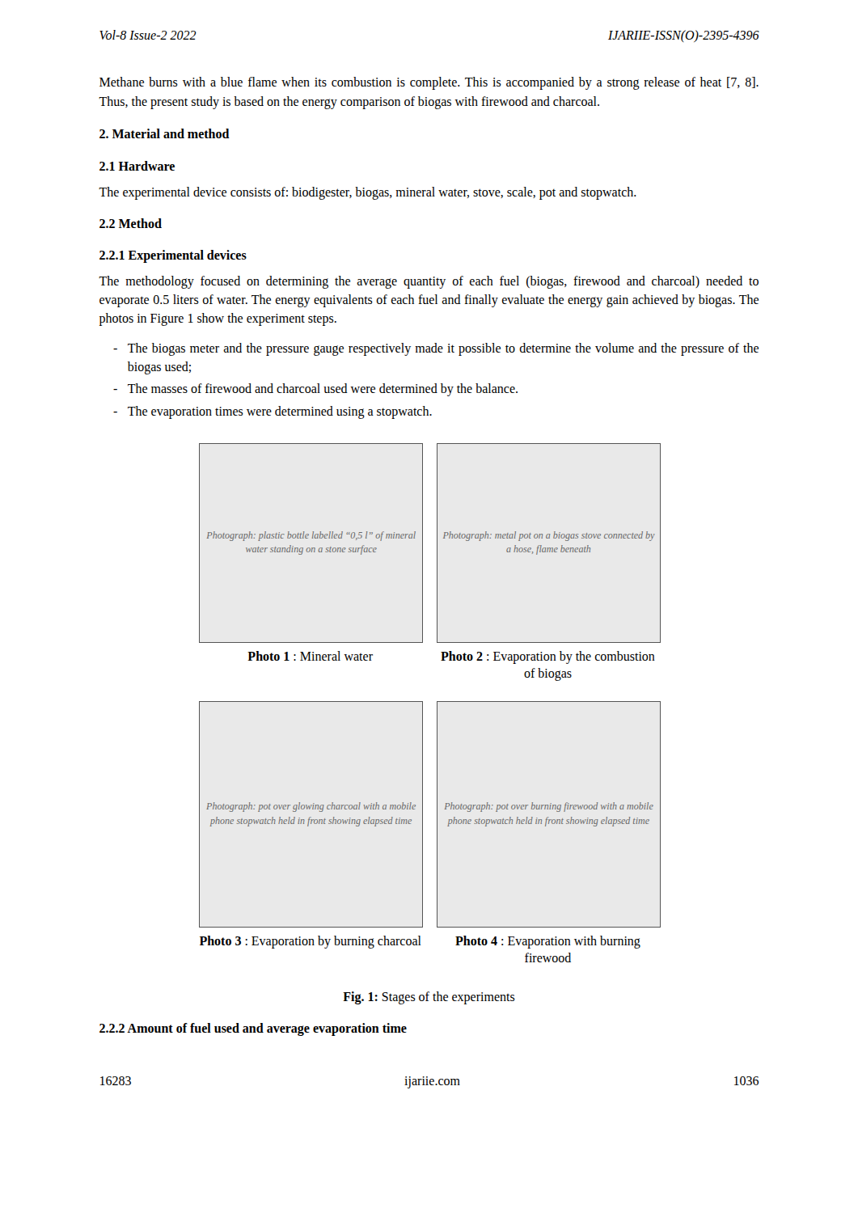Vol-8 Issue-2 2022
IJARIIE-ISSN(O)-2395-4396
Methane burns with a blue flame when its combustion is complete. This is accompanied by a strong release of heat [7, 8]. Thus, the present study is based on the energy comparison of biogas with firewood and charcoal.
2. Material and method
2.1 Hardware
The experimental device consists of: biodigester, biogas, mineral water, stove, scale, pot and stopwatch.
2.2 Method
2.2.1 Experimental devices
The methodology focused on determining the average quantity of each fuel (biogas, firewood and charcoal) needed to evaporate 0.5 liters of water. The energy equivalents of each fuel and finally evaluate the energy gain achieved by biogas. The photos in Figure 1 show the experiment steps.
The biogas meter and the pressure gauge respectively made it possible to determine the volume and the pressure of the biogas used;
The masses of firewood and charcoal used were determined by the balance.
The evaporation times were determined using a stopwatch.
| Photograph: plastic bottle labelled “0,5 l” of mineral water standing on a stone surface Photo 1 : Mineral water | Photograph: metal pot on a biogas stove connected by a hose, flame beneath Photo 2 : Evaporation by the combustion of biogas |
| Photograph: pot over glowing charcoal with a mobile phone stopwatch held in front showing elapsed time Photo 3 : Evaporation by burning charcoal | Photograph: pot over burning firewood with a mobile phone stopwatch held in front showing elapsed time Photo 4 : Evaporation with burning firewood |
Fig. 1: Stages of the experiments
2.2.2 Amount of fuel used and average evaporation time
16283
ijariie.com
1036